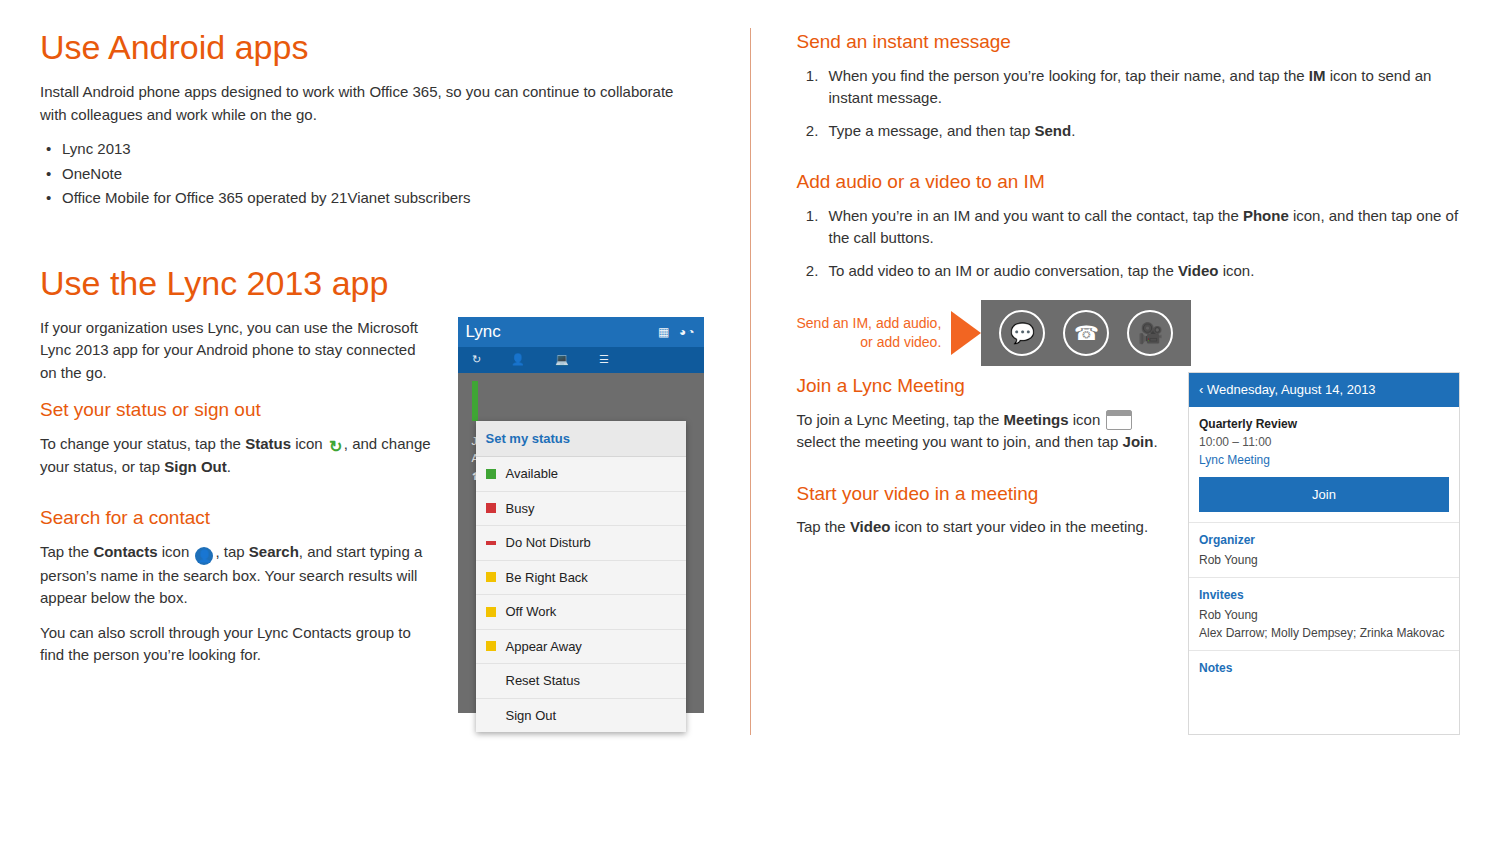Use Android apps
Install Android phone apps designed to work with Office 365, so you can continue to collaborate with colleagues and work while on the go.
Lync 2013
OneNote
Office Mobile for Office 365 operated by 21Vianet subscribers
Use the Lync 2013 app
If your organization uses Lync, you can use the Microsoft Lync 2013 app for your Android phone to stay connected on the go.
Set your status or sign out
To change your status, tap the Status icon ↻, and change your status, or tap Sign Out.
Search for a contact
Tap the Contacts icon 👤, tap Search, and start typing a person’s name in the search box. Your search results will appear below the box.
You can also scroll through your Lync Contacts group to find the person you’re looking for.
Lync ▦ ◕◔
↻ 👤 💻 ☰
J
A
☎
Set my status
Available
Busy
Do Not Disturb
Be Right Back
Off Work
Appear Away
Reset Status
Sign Out
Send an instant message
When you find the person you’re looking for, tap their name, and tap the IM icon to send an instant message.
Type a message, and then tap Send.
Add audio or a video to an IM
When you’re in an IM and you want to call the contact, tap the Phone icon, and then tap one of the call buttons.
To add video to an IM or audio conversation, tap the Video icon.
Send an IM, add audio,
or add video.
💬
☎
🎥
Join a Lync Meeting
To join a Lync Meeting, tap the Meetings icon select the meeting you want to join, and then tap Join.
Start your video in a meeting
Tap the Video icon to start your video in the meeting.
‹ Wednesday, August 14, 2013
Quarterly Review
10:00 – 11:00
Lync Meeting
Join
Organizer
Rob Young
Invitees
Rob Young
Alex Darrow; Molly Dempsey; Zrinka Makovac
Notes